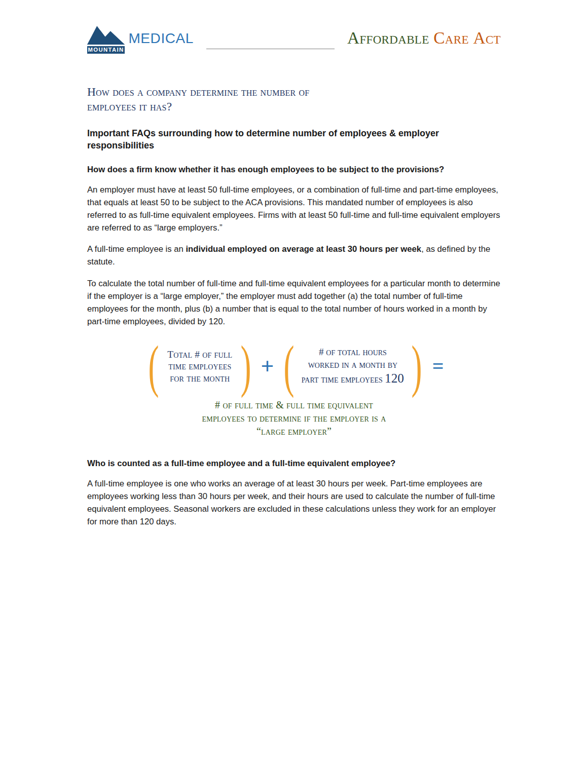Mountain
Medical
Affordable Care Act
How does a company determine the number of
employees it has?
Important FAQs surrounding how to determine number of employees & employer responsibilities
How does a firm know whether it has enough employees to be subject to the provisions?
An employer must have at least 50 full-time employees, or a combination of full-time and part-time employees, that equals at least 50 to be subject to the ACA provisions. This mandated number of employees is also referred to as full-time equivalent employees. Firms with at least 50 full-time and full-time equivalent employers are referred to as “large employers.”
A full-time employee is an individual employed on average at least 30 hours per week, as defined by the statute.
To calculate the total number of full-time and full-time equivalent employees for a particular month to determine if the employer is a “large employer,” the employer must add together (a) the total number of full-time employees for the month, plus (b) a number that is equal to the total number of hours worked in a month by part-time employees, divided by 120.
( Total # of full
time employees
for the month ) + ( # of total hours
worked in a month by
part time employees 120 ) =
# of full time & full time equivalent
employees to determine if the employer is a
“large employer”
Who is counted as a full-time employee and a full-time equivalent employee?
A full-time employee is one who works an average of at least 30 hours per week. Part-time employees are employees working less than 30 hours per week, and their hours are used to calculate the number of full-time equivalent employees. Seasonal workers are excluded in these calculations unless they work for an employer for more than 120 days.